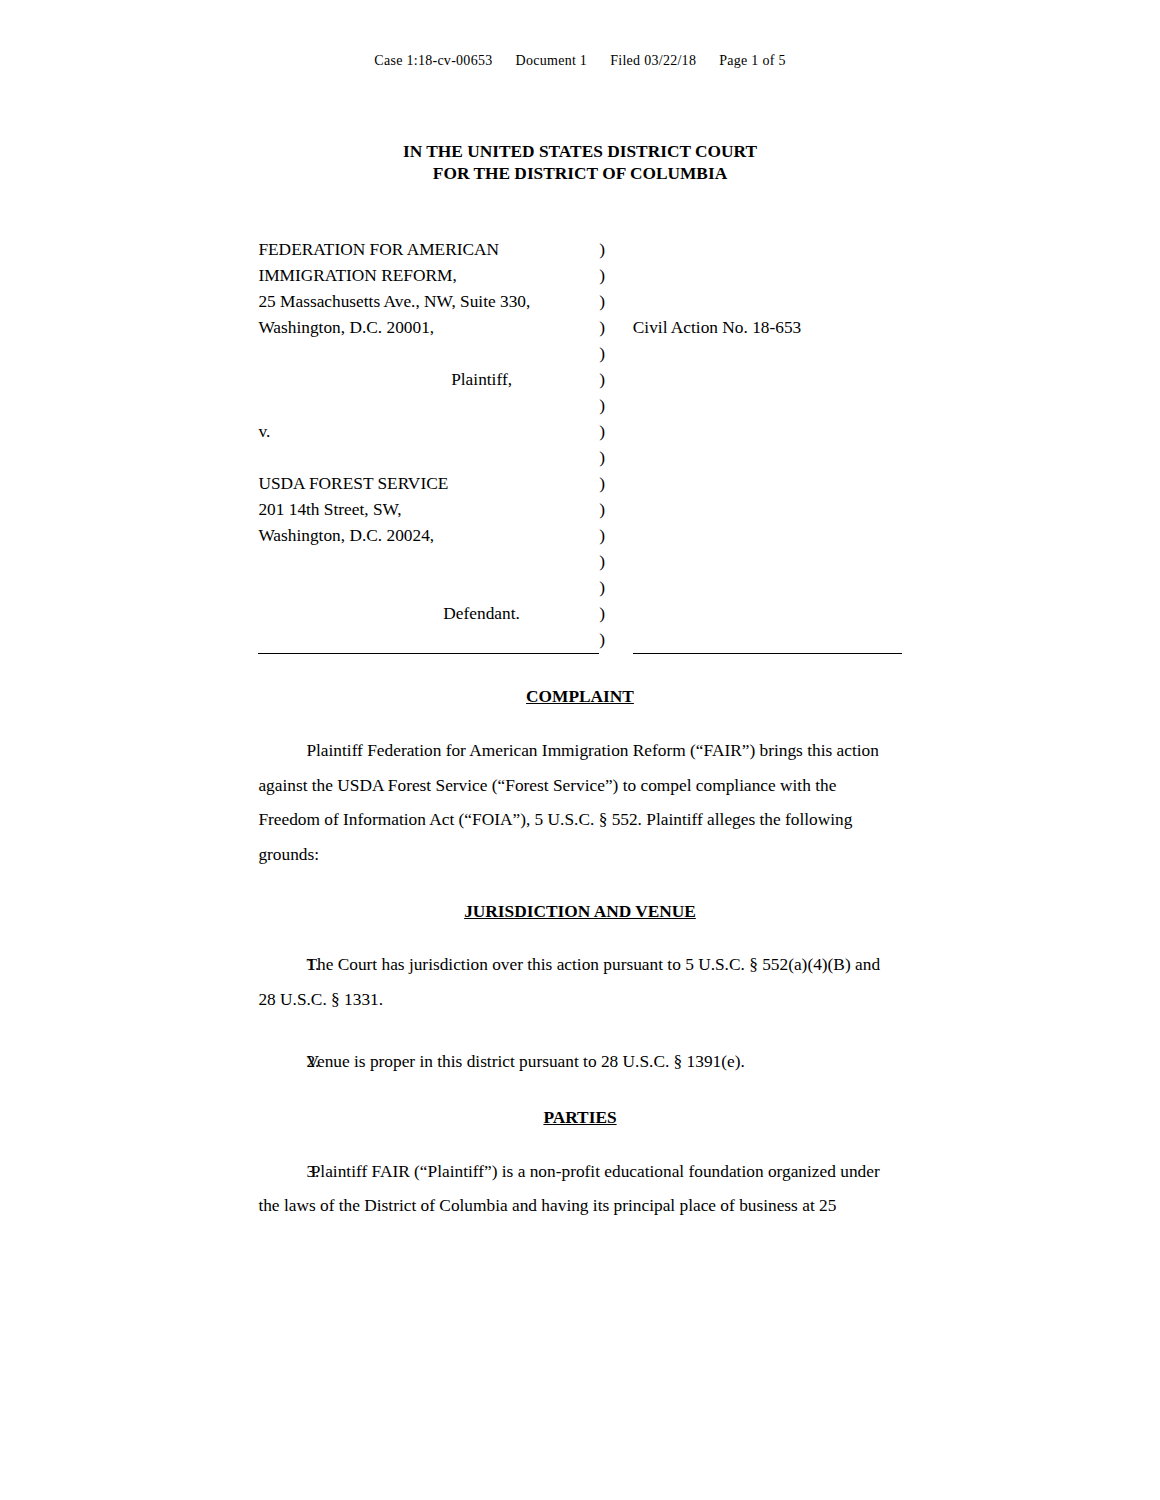Case 1:18-cv-00653 Document 1 Filed 03/22/18 Page 1 of 5
IN THE UNITED STATES DISTRICT COURT
FOR THE DISTRICT OF COLUMBIA
| FEDERATION FOR AMERICAN | ) | |
| IMMIGRATION REFORM, | ) | |
| 25 Massachusetts Ave., NW, Suite 330, | ) | |
| Washington, D.C. 20001, | ) | Civil Action No. 18-653 |
| | ) | |
| Plaintiff, | ) | |
| | ) | |
| v. | ) | |
| | ) | |
| USDA FOREST SERVICE | ) | |
| 201 14th Street, SW, | ) | |
| Washington, D.C. 20024, | ) | |
| | ) | |
| | ) | |
| Defendant. | ) | |
| | ) | |
COMPLAINT
Plaintiff Federation for American Immigration Reform (“FAIR”) brings this action against the USDA Forest Service (“Forest Service”) to compel compliance with the Freedom of Information Act (“FOIA”), 5 U.S.C. § 552. Plaintiff alleges the following grounds:
JURISDICTION AND VENUE
1. The Court has jurisdiction over this action pursuant to 5 U.S.C. § 552(a)(4)(B) and 28 U.S.C. § 1331.
2. Venue is proper in this district pursuant to 28 U.S.C. § 1391(e).
PARTIES
3. Plaintiff FAIR (“Plaintiff”) is a non-profit educational foundation organized under the laws of the District of Columbia and having its principal place of business at 25